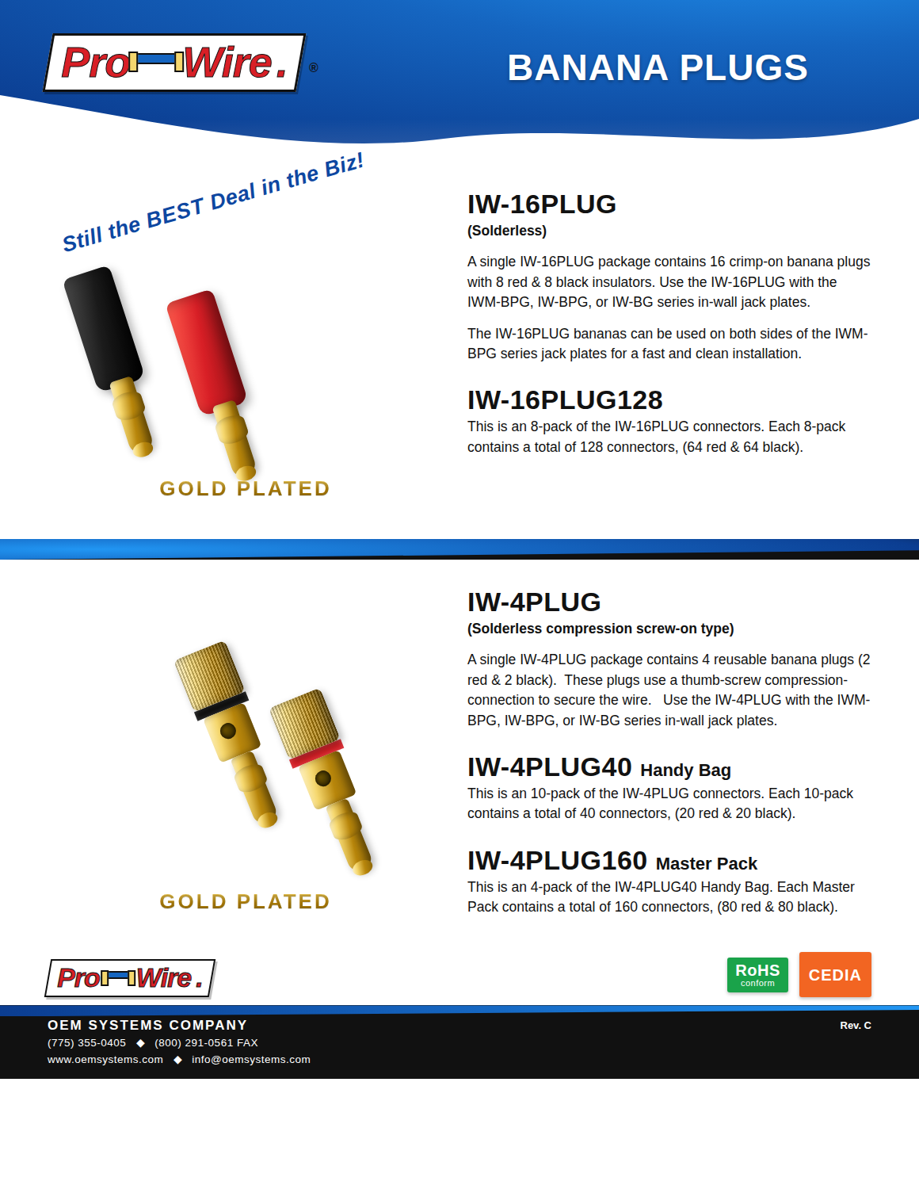Pro Wire.
®
BANANA PLUGS
Still the BEST Deal in the Biz!
GOLD PLATED
IW-16PLUG
(Solderless)
A single IW-16PLUG package contains 16 crimp-on banana plugs with 8 red & 8 black insulators. Use the IW-16PLUG with the IWM-BPG, IW-BPG, or IW-BG series in-wall jack plates.
The IW-16PLUG bananas can be used on both sides of the IWM-BPG series jack plates for a fast and clean installation.
IW-16PLUG128
This is an 8-pack of the IW-16PLUG connectors. Each 8-pack contains a total of 128 connectors, (64 red & 64 black).
GOLD PLATED
IW-4PLUG
(Solderless compression screw-on type)
A single IW-4PLUG package contains 4 reusable banana plugs (2 red & 2 black). These plugs use a thumb-screw compression-connection to secure the wire. Use the IW-4PLUG with the IWM-BPG, IW-BPG, or IW-BG series in-wall jack plates.
IW-4PLUG40 Handy Bag
This is an 10-pack of the IW-4PLUG connectors. Each 10-pack contains a total of 40 connectors, (20 red & 20 black).
IW-4PLUG160 Master Pack
This is an 4-pack of the IW-4PLUG40 Handy Bag. Each Master Pack contains a total of 160 connectors, (80 red & 80 black).
Pro Wire.
RoHS conform
CEDIA
Rev. C
OEM SYSTEMS COMPANY
(775) 355-0405 ◆ (800) 291-0561 FAX
www.oemsystems.com ◆ info@oemsystems.com